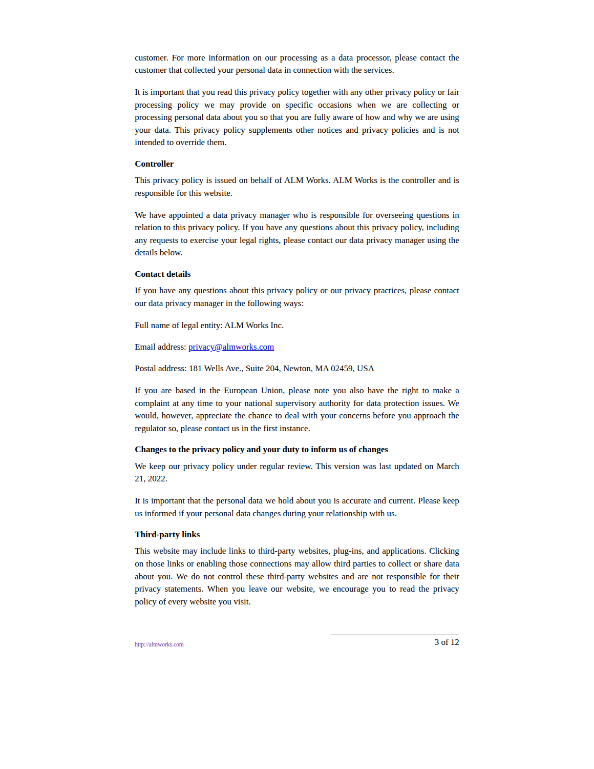customer. For more information on our processing as a data processor, please contact the customer that collected your personal data in connection with the services.
It is important that you read this privacy policy together with any other privacy policy or fair processing policy we may provide on specific occasions when we are collecting or processing personal data about you so that you are fully aware of how and why we are using your data. This privacy policy supplements other notices and privacy policies and is not intended to override them.
Controller
This privacy policy is issued on behalf of ALM Works. ALM Works is the controller and is responsible for this website.
We have appointed a data privacy manager who is responsible for overseeing questions in relation to this privacy policy. If you have any questions about this privacy policy, including any requests to exercise your legal rights, please contact our data privacy manager using the details below.
Contact details
If you have any questions about this privacy policy or our privacy practices, please contact our data privacy manager in the following ways:
Full name of legal entity: ALM Works Inc.
Email address: privacy@almworks.com
Postal address: 181 Wells Ave., Suite 204, Newton, MA 02459, USA
If you are based in the European Union, please note you also have the right to make a complaint at any time to your national supervisory authority for data protection issues. We would, however, appreciate the chance to deal with your concerns before you approach the regulator so, please contact us in the first instance.
Changes to the privacy policy and your duty to inform us of changes
We keep our privacy policy under regular review. This version was last updated on March 21, 2022.
It is important that the personal data we hold about you is accurate and current. Please keep us informed if your personal data changes during your relationship with us.
Third-party links
This website may include links to third-party websites, plug-ins, and applications. Clicking on those links or enabling those connections may allow third parties to collect or share data about you. We do not control these third-party websites and are not responsible for their privacy statements. When you leave our website, we encourage you to read the privacy policy of every website you visit.
http://almworks.com
3 of 12